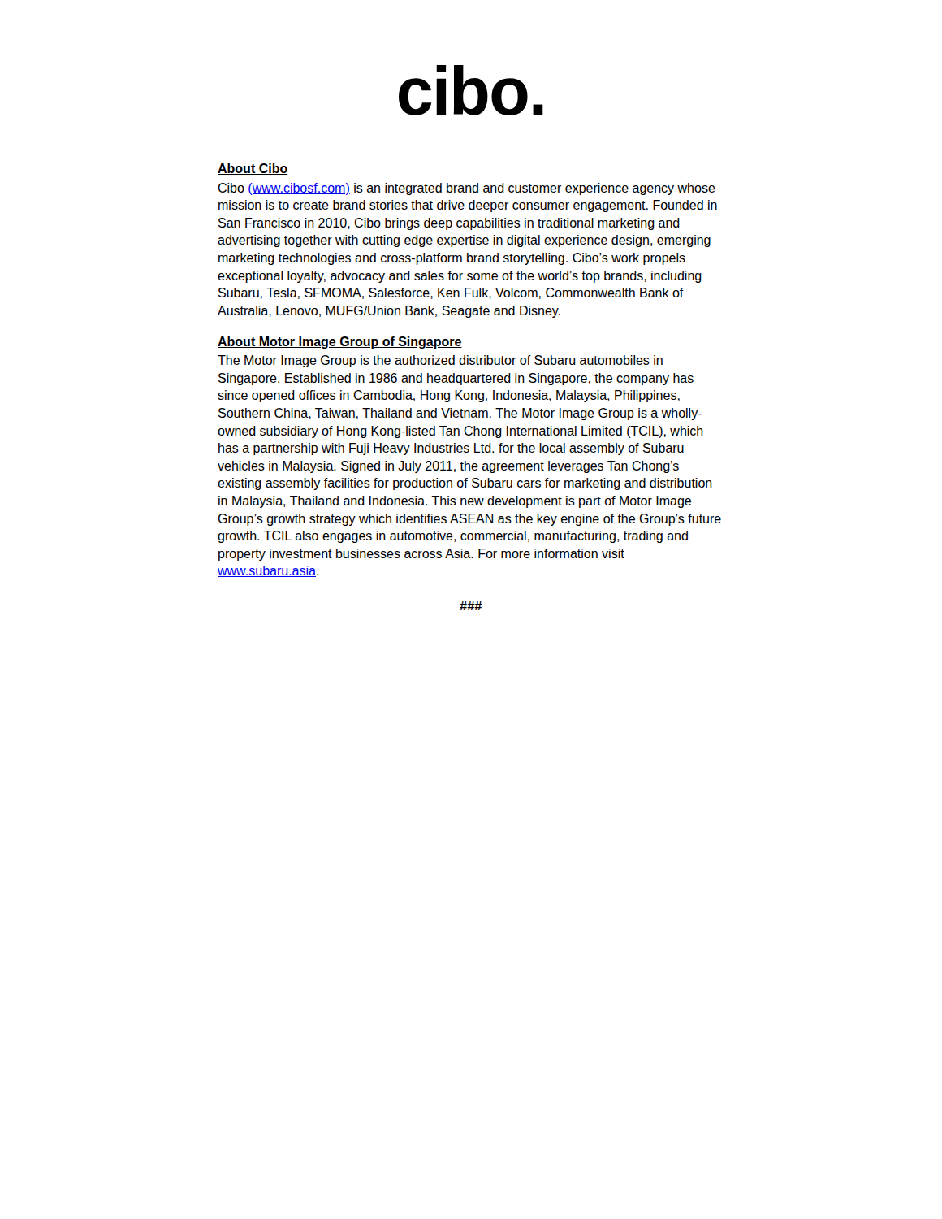cibo.
About Cibo
Cibo (www.cibosf.com) is an integrated brand and customer experience agency whose mission is to create brand stories that drive deeper consumer engagement. Founded in San Francisco in 2010, Cibo brings deep capabilities in traditional marketing and advertising together with cutting edge expertise in digital experience design, emerging marketing technologies and cross-platform brand storytelling. Cibo’s work propels exceptional loyalty, advocacy and sales for some of the world’s top brands, including Subaru, Tesla, SFMOMA, Salesforce, Ken Fulk, Volcom, Commonwealth Bank of Australia, Lenovo, MUFG/Union Bank, Seagate and Disney.
About Motor Image Group of Singapore
The Motor Image Group is the authorized distributor of Subaru automobiles in Singapore. Established in 1986 and headquartered in Singapore, the company has since opened offices in Cambodia, Hong Kong, Indonesia, Malaysia, Philippines, Southern China, Taiwan, Thailand and Vietnam. The Motor Image Group is a wholly-owned subsidiary of Hong Kong-listed Tan Chong International Limited (TCIL), which has a partnership with Fuji Heavy Industries Ltd. for the local assembly of Subaru vehicles in Malaysia. Signed in July 2011, the agreement leverages Tan Chong’s existing assembly facilities for production of Subaru cars for marketing and distribution in Malaysia, Thailand and Indonesia. This new development is part of Motor Image Group’s growth strategy which identifies ASEAN as the key engine of the Group’s future growth. TCIL also engages in automotive, commercial, manufacturing, trading and property investment businesses across Asia. For more information visit www.subaru.asia.
###